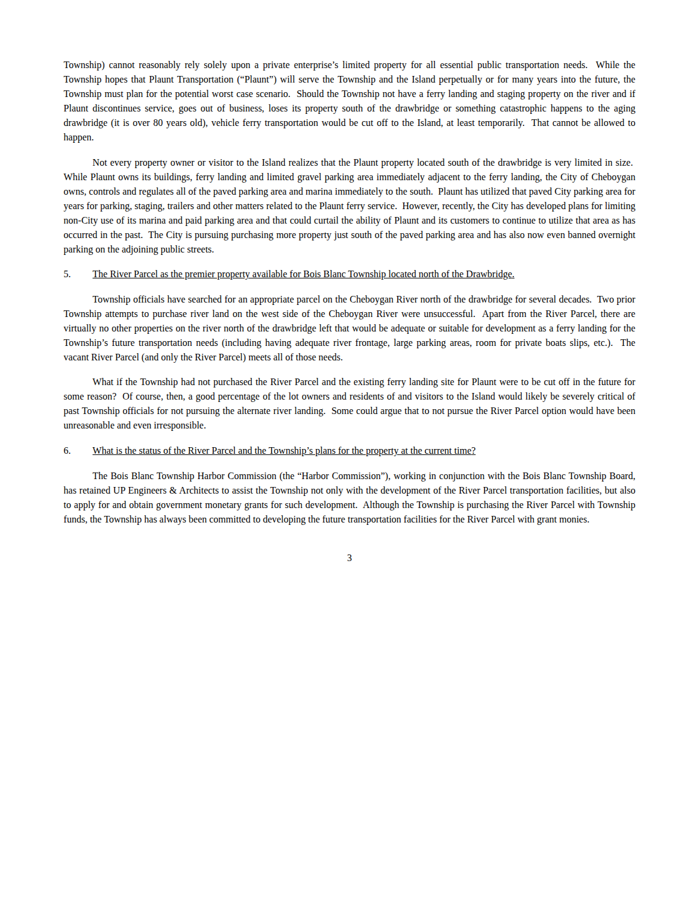Township) cannot reasonably rely solely upon a private enterprise’s limited property for all essential public transportation needs. While the Township hopes that Plaunt Transportation (“Plaunt”) will serve the Township and the Island perpetually or for many years into the future, the Township must plan for the potential worst case scenario. Should the Township not have a ferry landing and staging property on the river and if Plaunt discontinues service, goes out of business, loses its property south of the drawbridge or something catastrophic happens to the aging drawbridge (it is over 80 years old), vehicle ferry transportation would be cut off to the Island, at least temporarily. That cannot be allowed to happen.
Not every property owner or visitor to the Island realizes that the Plaunt property located south of the drawbridge is very limited in size. While Plaunt owns its buildings, ferry landing and limited gravel parking area immediately adjacent to the ferry landing, the City of Cheboygan owns, controls and regulates all of the paved parking area and marina immediately to the south. Plaunt has utilized that paved City parking area for years for parking, staging, trailers and other matters related to the Plaunt ferry service. However, recently, the City has developed plans for limiting non-City use of its marina and paid parking area and that could curtail the ability of Plaunt and its customers to continue to utilize that area as has occurred in the past. The City is pursuing purchasing more property just south of the paved parking area and has also now even banned overnight parking on the adjoining public streets.
5.
The River Parcel as the premier property available for Bois Blanc Township located north of the Drawbridge.
Township officials have searched for an appropriate parcel on the Cheboygan River north of the drawbridge for several decades. Two prior Township attempts to purchase river land on the west side of the Cheboygan River were unsuccessful. Apart from the River Parcel, there are virtually no other properties on the river north of the drawbridge left that would be adequate or suitable for development as a ferry landing for the Township’s future transportation needs (including having adequate river frontage, large parking areas, room for private boats slips, etc.). The vacant River Parcel (and only the River Parcel) meets all of those needs.
What if the Township had not purchased the River Parcel and the existing ferry landing site for Plaunt were to be cut off in the future for some reason? Of course, then, a good percentage of the lot owners and residents of and visitors to the Island would likely be severely critical of past Township officials for not pursuing the alternate river landing. Some could argue that to not pursue the River Parcel option would have been unreasonable and even irresponsible.
6.
What is the status of the River Parcel and the Township’s plans for the property at the current time?
The Bois Blanc Township Harbor Commission (the “Harbor Commission”), working in conjunction with the Bois Blanc Township Board, has retained UP Engineers & Architects to assist the Township not only with the development of the River Parcel transportation facilities, but also to apply for and obtain government monetary grants for such development. Although the Township is purchasing the River Parcel with Township funds, the Township has always been committed to developing the future transportation facilities for the River Parcel with grant monies.
3